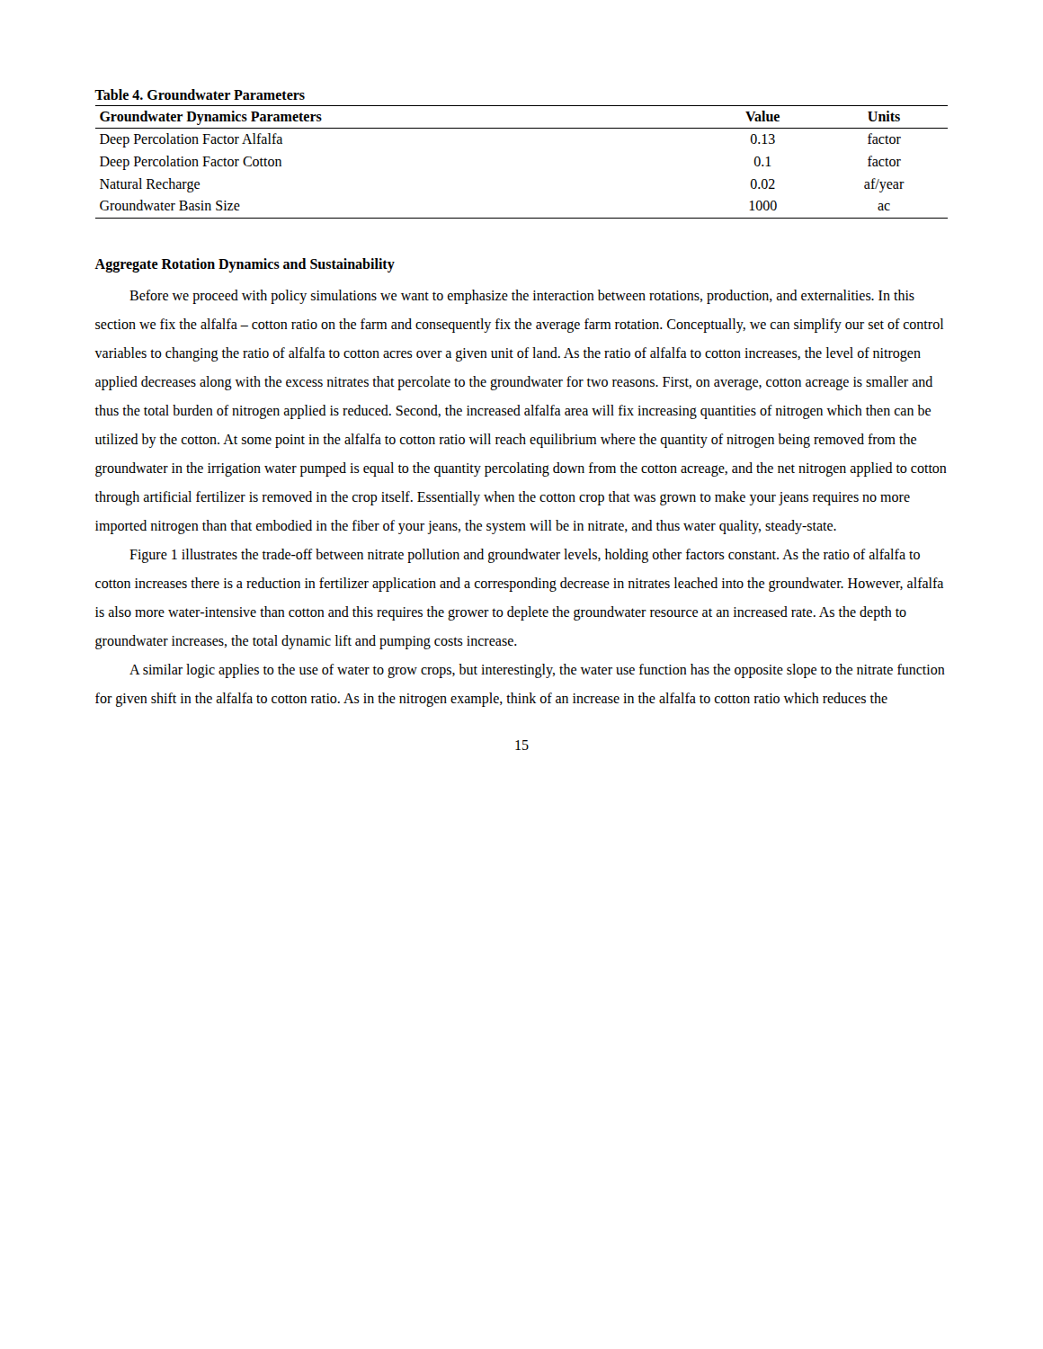Table 4. Groundwater Parameters
| Groundwater Dynamics Parameters | Value | Units |
| --- | --- | --- |
| Deep Percolation Factor Alfalfa | 0.13 | factor |
| Deep Percolation Factor Cotton | 0.1 | factor |
| Natural Recharge | 0.02 | af/year |
| Groundwater Basin Size | 1000 | ac |
Aggregate Rotation Dynamics and Sustainability
Before we proceed with policy simulations we want to emphasize the interaction between rotations, production, and externalities. In this section we fix the alfalfa – cotton ratio on the farm and consequently fix the average farm rotation. Conceptually, we can simplify our set of control variables to changing the ratio of alfalfa to cotton acres over a given unit of land. As the ratio of alfalfa to cotton increases, the level of nitrogen applied decreases along with the excess nitrates that percolate to the groundwater for two reasons. First, on average, cotton acreage is smaller and thus the total burden of nitrogen applied is reduced. Second, the increased alfalfa area will fix increasing quantities of nitrogen which then can be utilized by the cotton. At some point in the alfalfa to cotton ratio will reach equilibrium where the quantity of nitrogen being removed from the groundwater in the irrigation water pumped is equal to the quantity percolating down from the cotton acreage, and the net nitrogen applied to cotton through artificial fertilizer is removed in the crop itself. Essentially when the cotton crop that was grown to make your jeans requires no more imported nitrogen than that embodied in the fiber of your jeans, the system will be in nitrate, and thus water quality, steady-state.
Figure 1 illustrates the trade-off between nitrate pollution and groundwater levels, holding other factors constant. As the ratio of alfalfa to cotton increases there is a reduction in fertilizer application and a corresponding decrease in nitrates leached into the groundwater. However, alfalfa is also more water-intensive than cotton and this requires the grower to deplete the groundwater resource at an increased rate. As the depth to groundwater increases, the total dynamic lift and pumping costs increase.
A similar logic applies to the use of water to grow crops, but interestingly, the water use function has the opposite slope to the nitrate function for given shift in the alfalfa to cotton ratio. As in the nitrogen example, think of an increase in the alfalfa to cotton ratio which reduces the
15